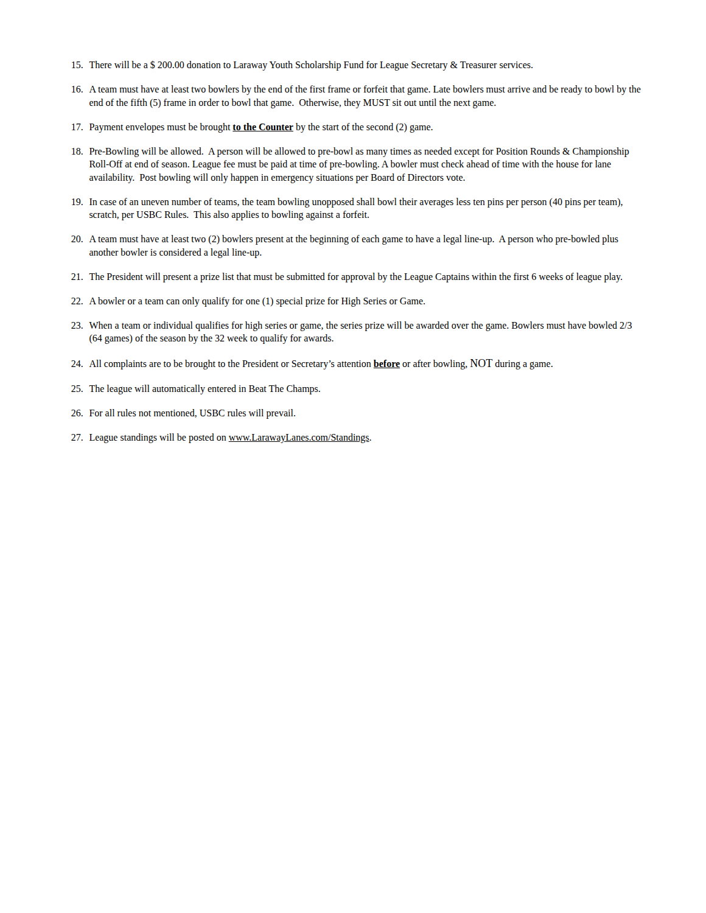There will be a $ 200.00 donation to Laraway Youth Scholarship Fund for League Secretary & Treasurer services.
A team must have at least two bowlers by the end of the first frame or forfeit that game. Late bowlers must arrive and be ready to bowl by the end of the fifth (5) frame in order to bowl that game. Otherwise, they MUST sit out until the next game.
Payment envelopes must be brought to the Counter by the start of the second (2) game.
Pre-Bowling will be allowed. A person will be allowed to pre-bowl as many times as needed except for Position Rounds & Championship Roll-Off at end of season. League fee must be paid at time of pre-bowling. A bowler must check ahead of time with the house for lane availability. Post bowling will only happen in emergency situations per Board of Directors vote.
In case of an uneven number of teams, the team bowling unopposed shall bowl their averages less ten pins per person (40 pins per team), scratch, per USBC Rules. This also applies to bowling against a forfeit.
A team must have at least two (2) bowlers present at the beginning of each game to have a legal line-up. A person who pre-bowled plus another bowler is considered a legal line-up.
The President will present a prize list that must be submitted for approval by the League Captains within the first 6 weeks of league play.
A bowler or a team can only qualify for one (1) special prize for High Series or Game.
When a team or individual qualifies for high series or game, the series prize will be awarded over the game. Bowlers must have bowled 2/3 (64 games) of the season by the 32 week to qualify for awards.
All complaints are to be brought to the President or Secretary’s attention before or after bowling, NOT during a game.
The league will automatically entered in Beat The Champs.
For all rules not mentioned, USBC rules will prevail.
League standings will be posted on www.LarawayLanes.com/Standings.